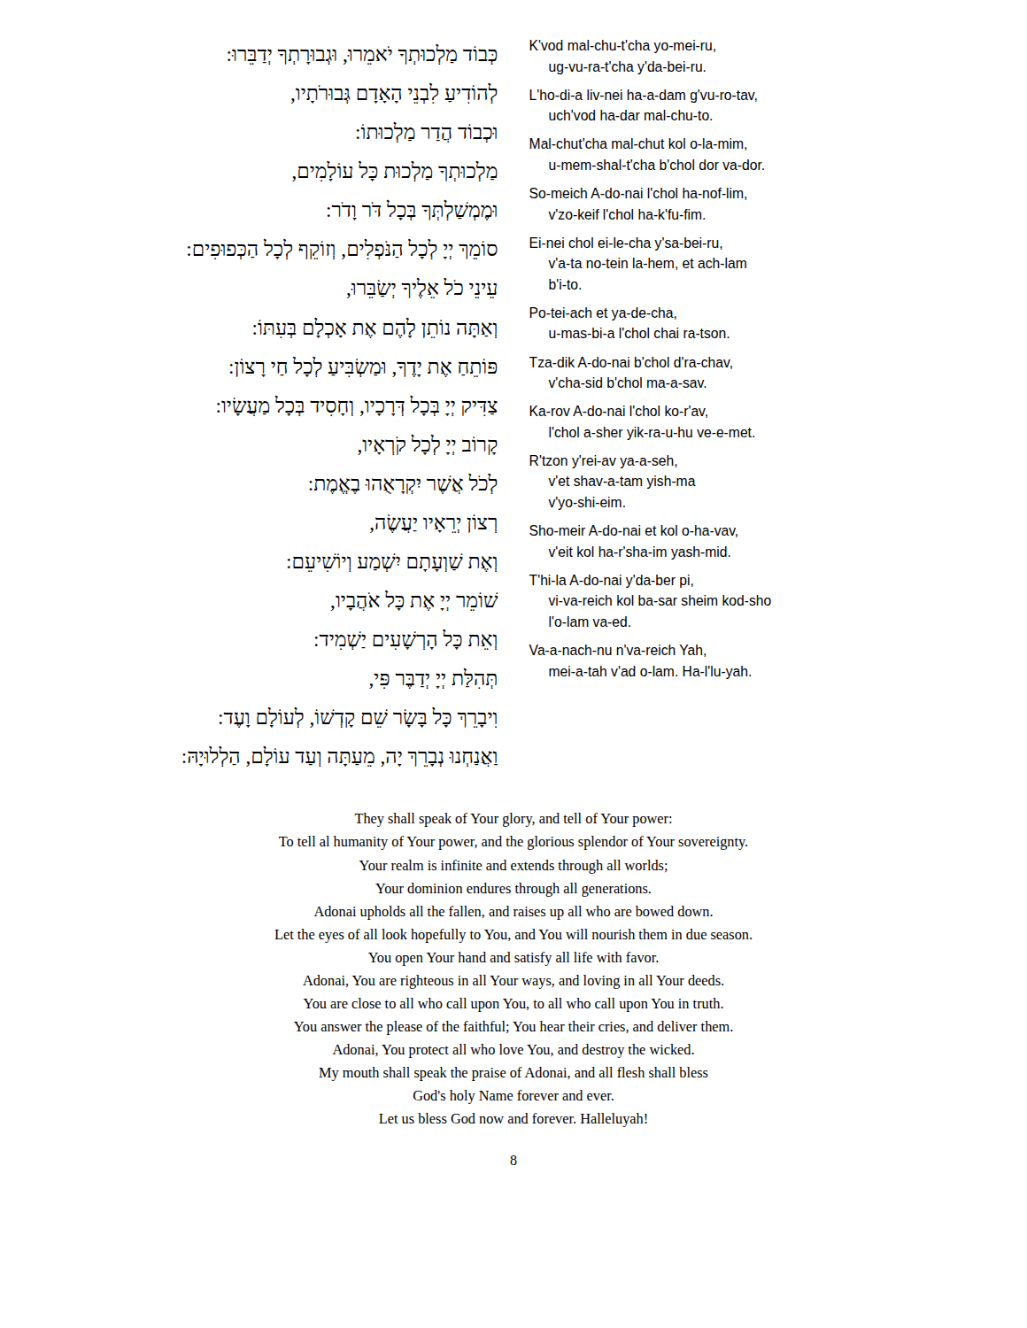כְּבוֹד מַלְכוּתְךָ יֹאמֵרוּ, וּגְבוּרָתְךָ יְדַבֵּרוּ:
לְהוֹדִיעַ לִבְנֵי הָאָדָם גְּבוּרֹתָיו,
וּכְבוֹד הֲדַר מַלְכוּתוֹ:
מַלְכוּתְךָ מַלְכוּת כָּל עוֹלָמִים,
וּמֶמְשַׁלְתְּךָ בְּכָל דֹּר וָדֹר:
סוֹמֵךְ יְיָ לְכָל הַנֹּפְלִים, וְזוֹקֵף לְכָל הַכְּפוּפִים:
עֵינֵי כֹל אֵלֶיךָ יְשַׂבֵּרוּ,
וְאַתָּה נוֹתֵן לָהֶם אֶת אָכְלָם בְּעִתּוֹ:
פּוֹתֵחַ אֶת יָדֶךָ, וּמַשְׂבִּיעַ לְכָל חַי רָצוֹן:
צַדִּיק יְיָ בְּכָל דְּרָכָיו, וְחָסִיד בְּכָל מַעֲשָׂיו:
קָרוֹב יְיָ לְכָל קֹרְאָיו,
לְכֹל אֲשֶׁר יִקְרָאֻהוּ בֶאֱמֶת:
רְצוֹן יְרֵאָיו יַעֲשֶׂה,
וְאֶת שַׁוְעָתָם יִשְׁמַע וְיוֹשִׁיעֵם:
שׁוֹמֵר יְיָ אֶת כָּל אֹהֲבָיו,
וְאֵת כָּל הָרְשָׁעִים יַשְׁמִיד:
תְּהִלַּת יְיָ יְדַבֶּר פִּי,
וִיבָרֵךְ כָּל בָּשָׂר שֵׁם קָדְשׁוֹ, לְעוֹלָם וָעֶד:
וַאֲנַחְנוּ נְבָרֵךְ יָה, מֵעַתָּה וְעַד עוֹלָם, הַלְלוּיָהּ:
K'vod mal-chu-t'cha yo-mei-ru,ug-vu-ra-t'cha y'da-bei-ru.
L'ho-di-a liv-nei ha-a-dam g'vu-ro-tav,uch'vod ha-dar mal-chu-to.
Mal-chut'cha mal-chut kol o-la-mim,u-mem-shal-t'cha b'chol dor va-dor.
So-meich A-do-nai l'chol ha-nof-lim,v'zo-keif l'chol ha-k'fu-fim.
Ei-nei chol ei-le-cha y'sa-bei-ru,v'a-ta no-tein la-hem, et ach-lam b'i-to.
Po-tei-ach et ya-de-cha,u-mas-bi-a l'chol chai ra-tson.
Tza-dik A-do-nai b'chol d'ra-chav,v'cha-sid b'chol ma-a-sav.
Ka-rov A-do-nai l'chol ko-r'av,l'chol a-sher yik-ra-u-hu ve-e-met.
R'tzon y'rei-av ya-a-seh,v'et shav-a-tam yish-ma v'yo-shi-eim.
Sho-meir A-do-nai et kol o-ha-vav,v'eit kol ha-r'sha-im yash-mid.
T'hi-la A-do-nai y'da-ber pi,vi-va-reich kol ba-sar sheim kod-sho l'o-lam va-ed.
Va-a-nach-nu n'va-reich Yah,mei-a-tah v'ad o-lam. Ha-l'lu-yah.
They shall speak of Your glory, and tell of Your power:
To tell al humanity of Your power, and the glorious splendor of Your sovereignty.
Your realm is infinite and extends through all worlds;
Your dominion endures through all generations.
Adonai upholds all the fallen, and raises up all who are bowed down.
Let the eyes of all look hopefully to You, and You will nourish them in due season.
You open Your hand and satisfy all life with favor.
Adonai, You are righteous in all Your ways, and loving in all Your deeds.
You are close to all who call upon You, to all who call upon You in truth.
You answer the please of the faithful; You hear their cries, and deliver them.
Adonai, You protect all who love You, and destroy the wicked.
My mouth shall speak the praise of Adonai, and all flesh shall bless
God's holy Name forever and ever.
Let us bless God now and forever. Halleluyah!
8